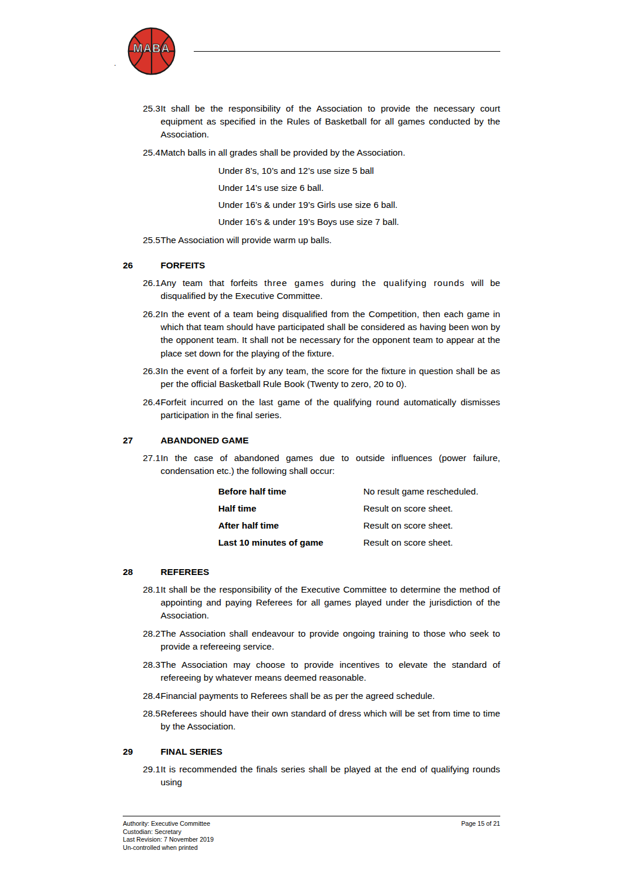. MABA
25.3
It shall be the responsibility of the Association to provide the necessary court equipment as specified in the Rules of Basketball for all games conducted by the Association.
25.4
Match balls in all grades shall be provided by the Association.
Under 8’s, 10’s and 12’s use size 5 ball
Under 14’s use size 6 ball.
Under 16’s & under 19’s Girls use size 6 ball.
Under 16’s & under 19’s Boys use size 7 ball.
25.5
The Association will provide warm up balls.
26 FORFEITS
26.1
Any team that forfeits three games during the qualifying rounds will be disqualified by the Executive Committee.
26.2
In the event of a team being disqualified from the Competition, then each game in which that team should have participated shall be considered as having been won by the opponent team. It shall not be necessary for the opponent team to appear at the place set down for the playing of the fixture.
26.3
In the event of a forfeit by any team, the score for the fixture in question shall be as per the official Basketball Rule Book (Twenty to zero, 20 to 0).
26.4
Forfeit incurred on the last game of the qualifying round automatically dismisses participation in the final series.
27 ABANDONED GAME
27.1
In the case of abandoned games due to outside influences (power failure, condensation etc.) the following shall occur:
| Before half time | No result game rescheduled. |
| Half time | Result on score sheet. |
| After half time | Result on score sheet. |
| Last 10 minutes of game | Result on score sheet. |
28 REFEREES
28.1
It shall be the responsibility of the Executive Committee to determine the method of appointing and paying Referees for all games played under the jurisdiction of the Association.
28.2
The Association shall endeavour to provide ongoing training to those who seek to provide a refereeing service.
28.3
The Association may choose to provide incentives to elevate the standard of refereeing by whatever means deemed reasonable.
28.4
Financial payments to Referees shall be as per the agreed schedule.
28.5
Referees should have their own standard of dress which will be set from time to time by the Association.
29 FINAL SERIES
29.1
It is recommended the finals series shall be played at the end of qualifying rounds using
Authority: Executive Committee
Custodian: Secretary
Last Revision: 7 November 2019
Un-controlled when printed
Page 15 of 21